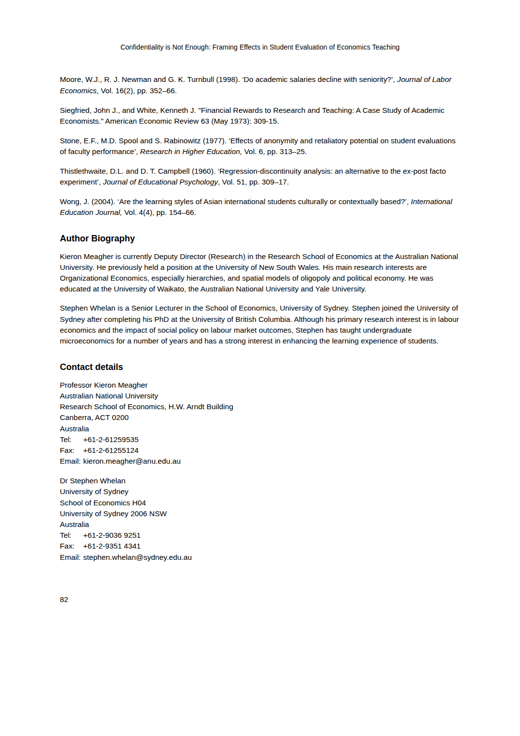Confidentiality is Not Enough: Framing Effects in Student Evaluation of Economics Teaching
Moore, W.J., R. J. Newman and G. K. Turnbull (1998). ‘Do academic salaries decline with seniority?’, Journal of Labor Economics, Vol. 16(2), pp. 352–66.
Siegfried, John J., and White, Kenneth J. "Financial Rewards to Research and Teaching: A Case Study of Academic Economists." American Economic Review 63 (May 1973): 309-15.
Stone, E.F., M.D. Spool and S. Rabinowitz (1977). ‘Effects of anonymity and retaliatory potential on student evaluations of faculty performance’, Research in Higher Education, Vol. 6, pp. 313–25.
Thistlethwaite, D.L. and D. T. Campbell (1960). ‘Regression-discontinuity analysis: an alternative to the ex-post facto experiment’, Journal of Educational Psychology, Vol. 51, pp. 309–17.
Wong, J. (2004). ‘Are the learning styles of Asian international students culturally or contextually based?’, International Education Journal, Vol. 4(4), pp. 154–66.
Author Biography
Kieron Meagher is currently Deputy Director (Research) in the Research School of Economics at the Australian National University. He previously held a position at the University of New South Wales. His main research interests are Organizational Economics, especially hierarchies, and spatial models of oligopoly and political economy. He was educated at the University of Waikato, the Australian National University and Yale University.
Stephen Whelan is a Senior Lecturer in the School of Economics, University of Sydney. Stephen joined the University of Sydney after completing his PhD at the University of British Columbia. Although his primary research interest is in labour economics and the impact of social policy on labour market outcomes, Stephen has taught undergraduate microeconomics for a number of years and has a strong interest in enhancing the learning experience of students.
Contact details
Professor Kieron Meagher
Australian National University
Research School of Economics, H.W. Arndt Building
Canberra, ACT 0200
Australia
Tel:+61-2-61259535
Fax:+61-2-61255124
Email: kieron.meagher@anu.edu.au
Dr Stephen Whelan
University of Sydney
School of Economics H04
University of Sydney 2006 NSW
Australia
Tel:+61-2-9036 9251
Fax:+61-2-9351 4341
Email: stephen.whelan@sydney.edu.au
82